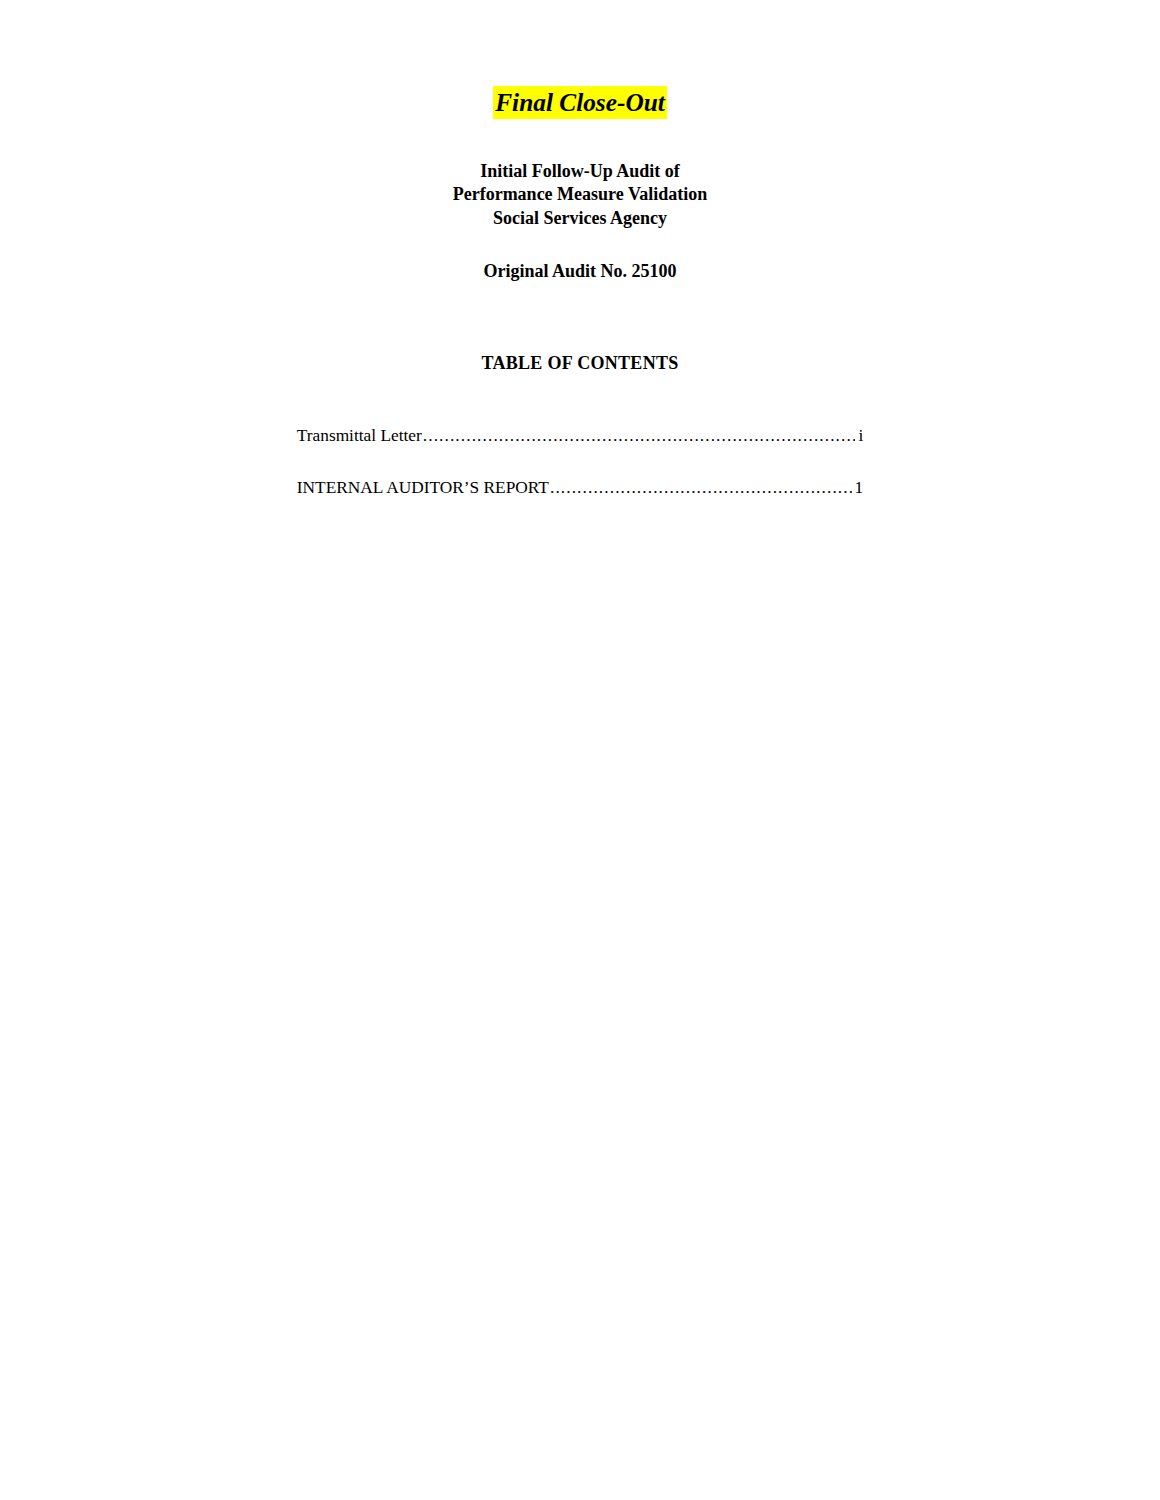Final Close-Out
Initial Follow-Up Audit of
Performance Measure Validation
Social Services Agency
Original Audit No. 25100
TABLE OF CONTENTS
Transmittal Letter .................................................................................................................. i
Internal Auditor’s Report ........................................................................................... 1